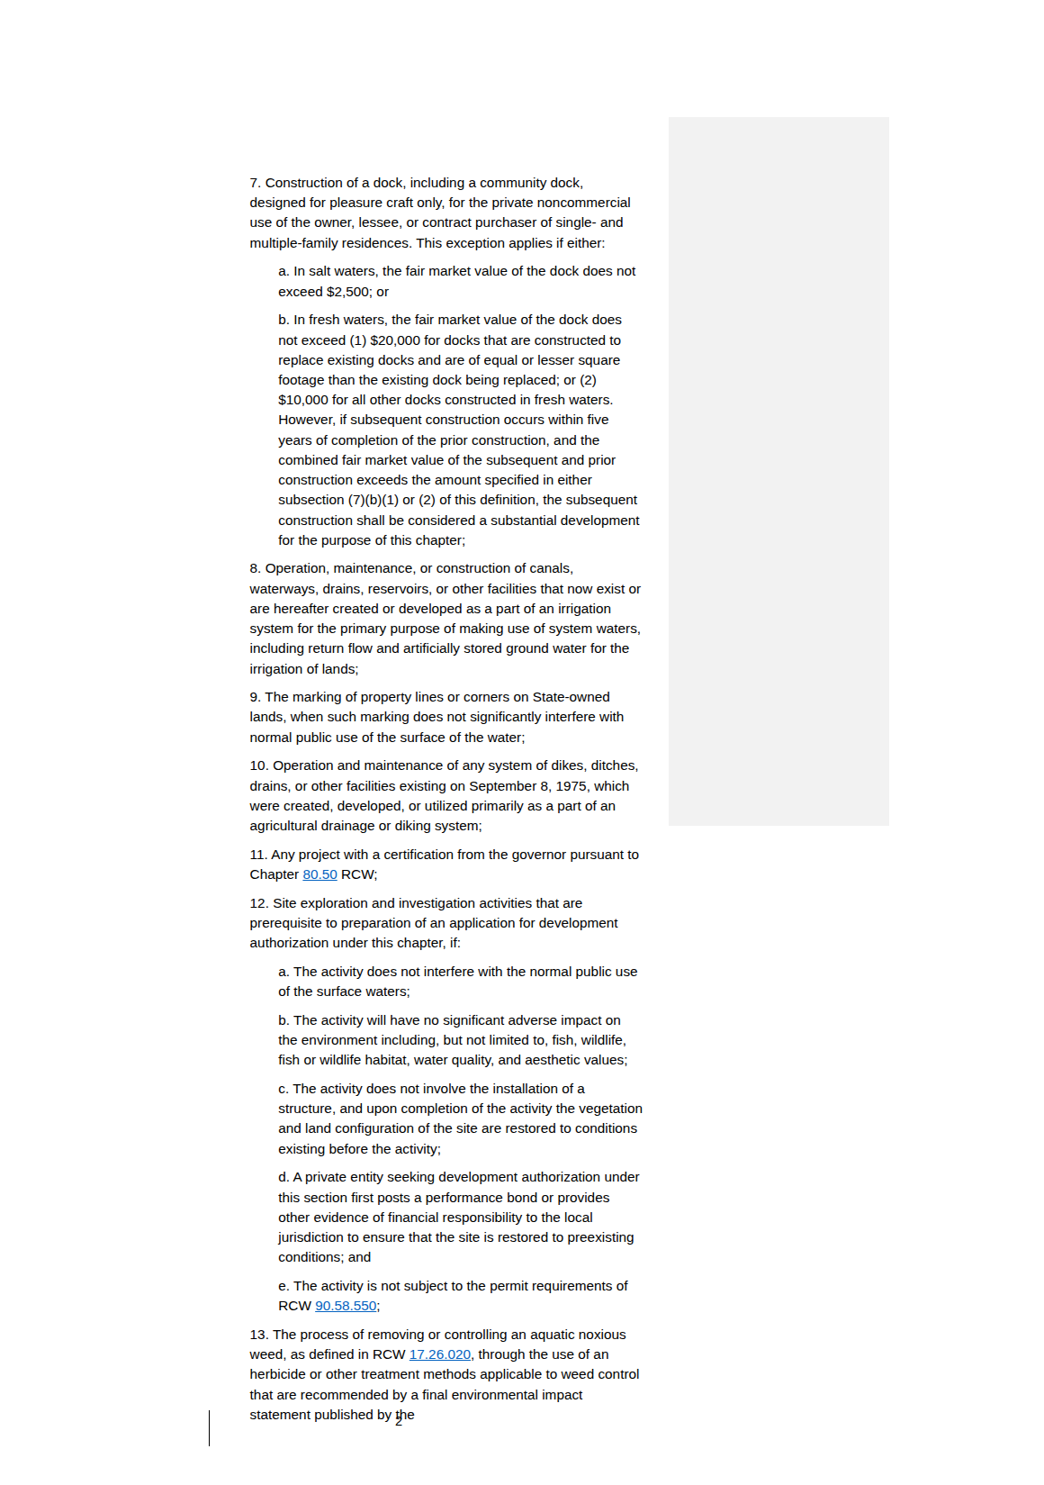7. Construction of a dock, including a community dock, designed for pleasure craft only, for the private noncommercial use of the owner, lessee, or contract purchaser of single- and multiple-family residences. This exception applies if either:
a. In salt waters, the fair market value of the dock does not exceed $2,500; or
b. In fresh waters, the fair market value of the dock does not exceed (1) $20,000 for docks that are constructed to replace existing docks and are of equal or lesser square footage than the existing dock being replaced; or (2) $10,000 for all other docks constructed in fresh waters. However, if subsequent construction occurs within five years of completion of the prior construction, and the combined fair market value of the subsequent and prior construction exceeds the amount specified in either subsection (7)(b)(1) or (2) of this definition, the subsequent construction shall be considered a substantial development for the purpose of this chapter;
8. Operation, maintenance, or construction of canals, waterways, drains, reservoirs, or other facilities that now exist or are hereafter created or developed as a part of an irrigation system for the primary purpose of making use of system waters, including return flow and artificially stored ground water for the irrigation of lands;
9. The marking of property lines or corners on State-owned lands, when such marking does not significantly interfere with normal public use of the surface of the water;
10. Operation and maintenance of any system of dikes, ditches, drains, or other facilities existing on September 8, 1975, which were created, developed, or utilized primarily as a part of an agricultural drainage or diking system;
11. Any project with a certification from the governor pursuant to Chapter 80.50 RCW;
12. Site exploration and investigation activities that are prerequisite to preparation of an application for development authorization under this chapter, if:
a. The activity does not interfere with the normal public use of the surface waters;
b. The activity will have no significant adverse impact on the environment including, but not limited to, fish, wildlife, fish or wildlife habitat, water quality, and aesthetic values;
c. The activity does not involve the installation of a structure, and upon completion of the activity the vegetation and land configuration of the site are restored to conditions existing before the activity;
d. A private entity seeking development authorization under this section first posts a performance bond or provides other evidence of financial responsibility to the local jurisdiction to ensure that the site is restored to preexisting conditions; and
e. The activity is not subject to the permit requirements of RCW 90.58.550;
13. The process of removing or controlling an aquatic noxious weed, as defined in RCW 17.26.020, through the use of an herbicide or other treatment methods applicable to weed control that are recommended by a final environmental impact statement published by the
2